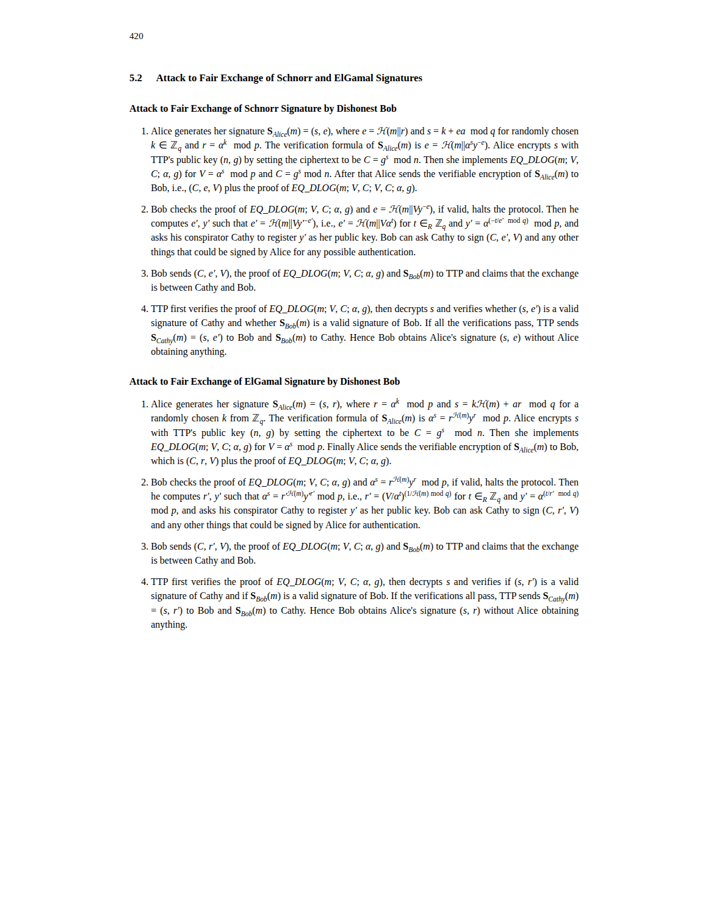420
5.2 Attack to Fair Exchange of Schnorr and ElGamal Signatures
Attack to Fair Exchange of Schnorr Signature by Dishonest Bob
Alice generates her signature SAlice(m) = (s, e), where e = ℋ(m||r) and s = k + ea mod q for randomly chosen k ∈ ℤq and r = αk mod p. The verification formula of SAlice(m) is e = ℋ(m||αsy−e). Alice encrypts s with TTP's public key (n, g) by setting the ciphertext to be C = gs mod n. Then she implements EQ_DLOG(m; V, C; α, g) for V = αs mod p and C = gs mod n. After that Alice sends the verifiable encryption of SAlice(m) to Bob, i.e., (C, e, V) plus the proof of EQ_DLOG(m; V, C; V, C; α, g).
Bob checks the proof of EQ_DLOG(m; V, C; α, g) and e = ℋ(m||Vy−e), if valid, halts the protocol. Then he computes e′, y′ such that e′ = ℋ(m||Vy′−e′), i.e., e′ = ℋ(m||Vαt) for t ∈R ℤq and y′ = α(−t/e′ mod q) mod p, and asks his conspirator Cathy to register y′ as her public key. Bob can ask Cathy to sign (C, e′, V) and any other things that could be signed by Alice for any possible authentication.
Bob sends (C, e′, V), the proof of EQ_DLOG(m; V, C; α, g) and SBob(m) to TTP and claims that the exchange is between Cathy and Bob.
TTP first verifies the proof of EQ_DLOG(m; V, C; α, g), then decrypts s and verifies whether (s, e′) is a valid signature of Cathy and whether SBob(m) is a valid signature of Bob. If all the verifications pass, TTP sends SCathy(m) = (s, e′) to Bob and SBob(m) to Cathy. Hence Bob obtains Alice's signature (s, e) without Alice obtaining anything.
Attack to Fair Exchange of ElGamal Signature by Dishonest Bob
Alice generates her signature SAlice(m) = (s, r), where r = αk mod p and s = kℋ(m) + ar mod q for a randomly chosen k from ℤq. The verification formula of SAlice(m) is αs = rℋ(m)yr mod p. Alice encrypts s with TTP's public key (n, g) by setting the ciphertext to be C = gs mod n. Then she implements EQ_DLOG(m; V, C; α, g) for V = αs mod p. Finally Alice sends the verifiable encryption of SAlice(m) to Bob, which is (C, r, V) plus the proof of EQ_DLOG(m; V, C; α, g).
Bob checks the proof of EQ_DLOG(m; V, C; α, g) and αs = rℋ(m)yr mod p, if valid, halts the protocol. Then he computes r′, y′ such that αs = r′ℋ(m)y′r′ mod p, i.e., r′ = (V/αt)(1/ℋ(m) mod q) for t ∈R ℤq and y′ = α(t/r′ mod q) mod p, and asks his conspirator Cathy to register y′ as her public key. Bob can ask Cathy to sign (C, r′, V) and any other things that could be signed by Alice for authentication.
Bob sends (C, r′, V), the proof of EQ_DLOG(m; V, C; α, g) and SBob(m) to TTP and claims that the exchange is between Cathy and Bob.
TTP first verifies the proof of EQ_DLOG(m; V, C; α, g), then decrypts s and verifies if (s, r′) is a valid signature of Cathy and if SBob(m) is a valid signature of Bob. If the verifications all pass, TTP sends SCathy(m) = (s, r′) to Bob and SBob(m) to Cathy. Hence Bob obtains Alice's signature (s, r) without Alice obtaining anything.